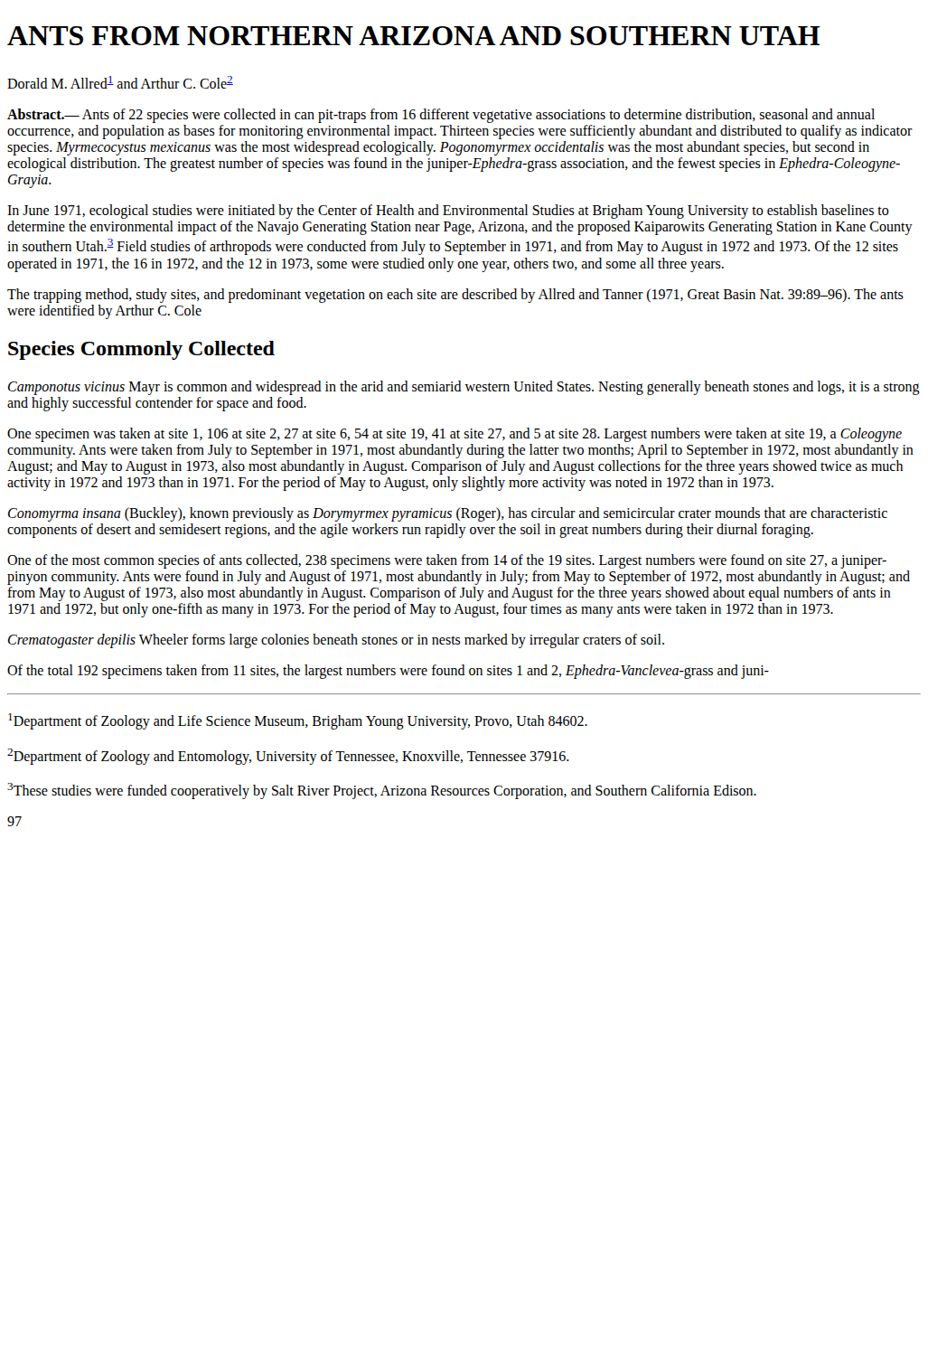ANTS FROM NORTHERN ARIZONA AND SOUTHERN UTAH
Dorald M. Allred1 and Arthur C. Cole2
Abstract.— Ants of 22 species were collected in can pit-traps from 16 different vegetative associations to determine distribution, seasonal and annual occurrence, and population as bases for monitoring environmental impact. Thirteen species were sufficiently abundant and distributed to qualify as indicator species. Myrmecocystus mexicanus was the most widespread ecologically. Pogonomyrmex occidentalis was the most abundant species, but second in ecological distribution. The greatest number of species was found in the juniper-Ephedra-grass association, and the fewest species in Ephedra-Coleogyne-Grayia.
In June 1971, ecological studies were initiated by the Center of Health and Environmental Studies at Brigham Young University to establish baselines to determine the environmental impact of the Navajo Generating Station near Page, Arizona, and the proposed Kaiparowits Generating Station in Kane County in southern Utah.3 Field studies of arthropods were conducted from July to September in 1971, and from May to August in 1972 and 1973. Of the 12 sites operated in 1971, the 16 in 1972, and the 12 in 1973, some were studied only one year, others two, and some all three years.
The trapping method, study sites, and predominant vegetation on each site are described by Allred and Tanner (1971, Great Basin Nat. 39:89–96). The ants were identified by Arthur C. Cole
Species Commonly Collected
Camponotus vicinus Mayr is common and widespread in the arid and semiarid western United States. Nesting generally beneath stones and logs, it is a strong and highly successful contender for space and food.
One specimen was taken at site 1, 106 at site 2, 27 at site 6, 54 at site 19, 41 at site 27, and 5 at site 28. Largest numbers were taken at site 19, a Coleogyne community. Ants were taken from July to September in 1971, most abundantly during the latter two months; April to September in 1972, most abundantly in August; and May to August in 1973, also most abundantly in August. Comparison of July and August collections for the three years showed twice as much activity in 1972 and 1973 than in 1971. For the period of May to August, only slightly more activity was noted in 1972 than in 1973.
Conomyrma insana (Buckley), known previously as Dorymyrmex pyramicus (Roger), has circular and semicircular crater mounds that are characteristic components of desert and semidesert regions, and the agile workers run rapidly over the soil in great numbers during their diurnal foraging.
One of the most common species of ants collected, 238 specimens were taken from 14 of the 19 sites. Largest numbers were found on site 27, a juniper-pinyon community. Ants were found in July and August of 1971, most abundantly in July; from May to September of 1972, most abundantly in August; and from May to August of 1973, also most abundantly in August. Comparison of July and August for the three years showed about equal numbers of ants in 1971 and 1972, but only one-fifth as many in 1973. For the period of May to August, four times as many ants were taken in 1972 than in 1973.
Crematogaster depilis Wheeler forms large colonies beneath stones or in nests marked by irregular craters of soil.
Of the total 192 specimens taken from 11 sites, the largest numbers were found on sites 1 and 2, Ephedra-Vanclevea-grass and juni-
1Department of Zoology and Life Science Museum, Brigham Young University, Provo, Utah 84602.
2Department of Zoology and Entomology, University of Tennessee, Knoxville, Tennessee 37916.
3These studies were funded cooperatively by Salt River Project, Arizona Resources Corporation, and Southern California Edison.
97